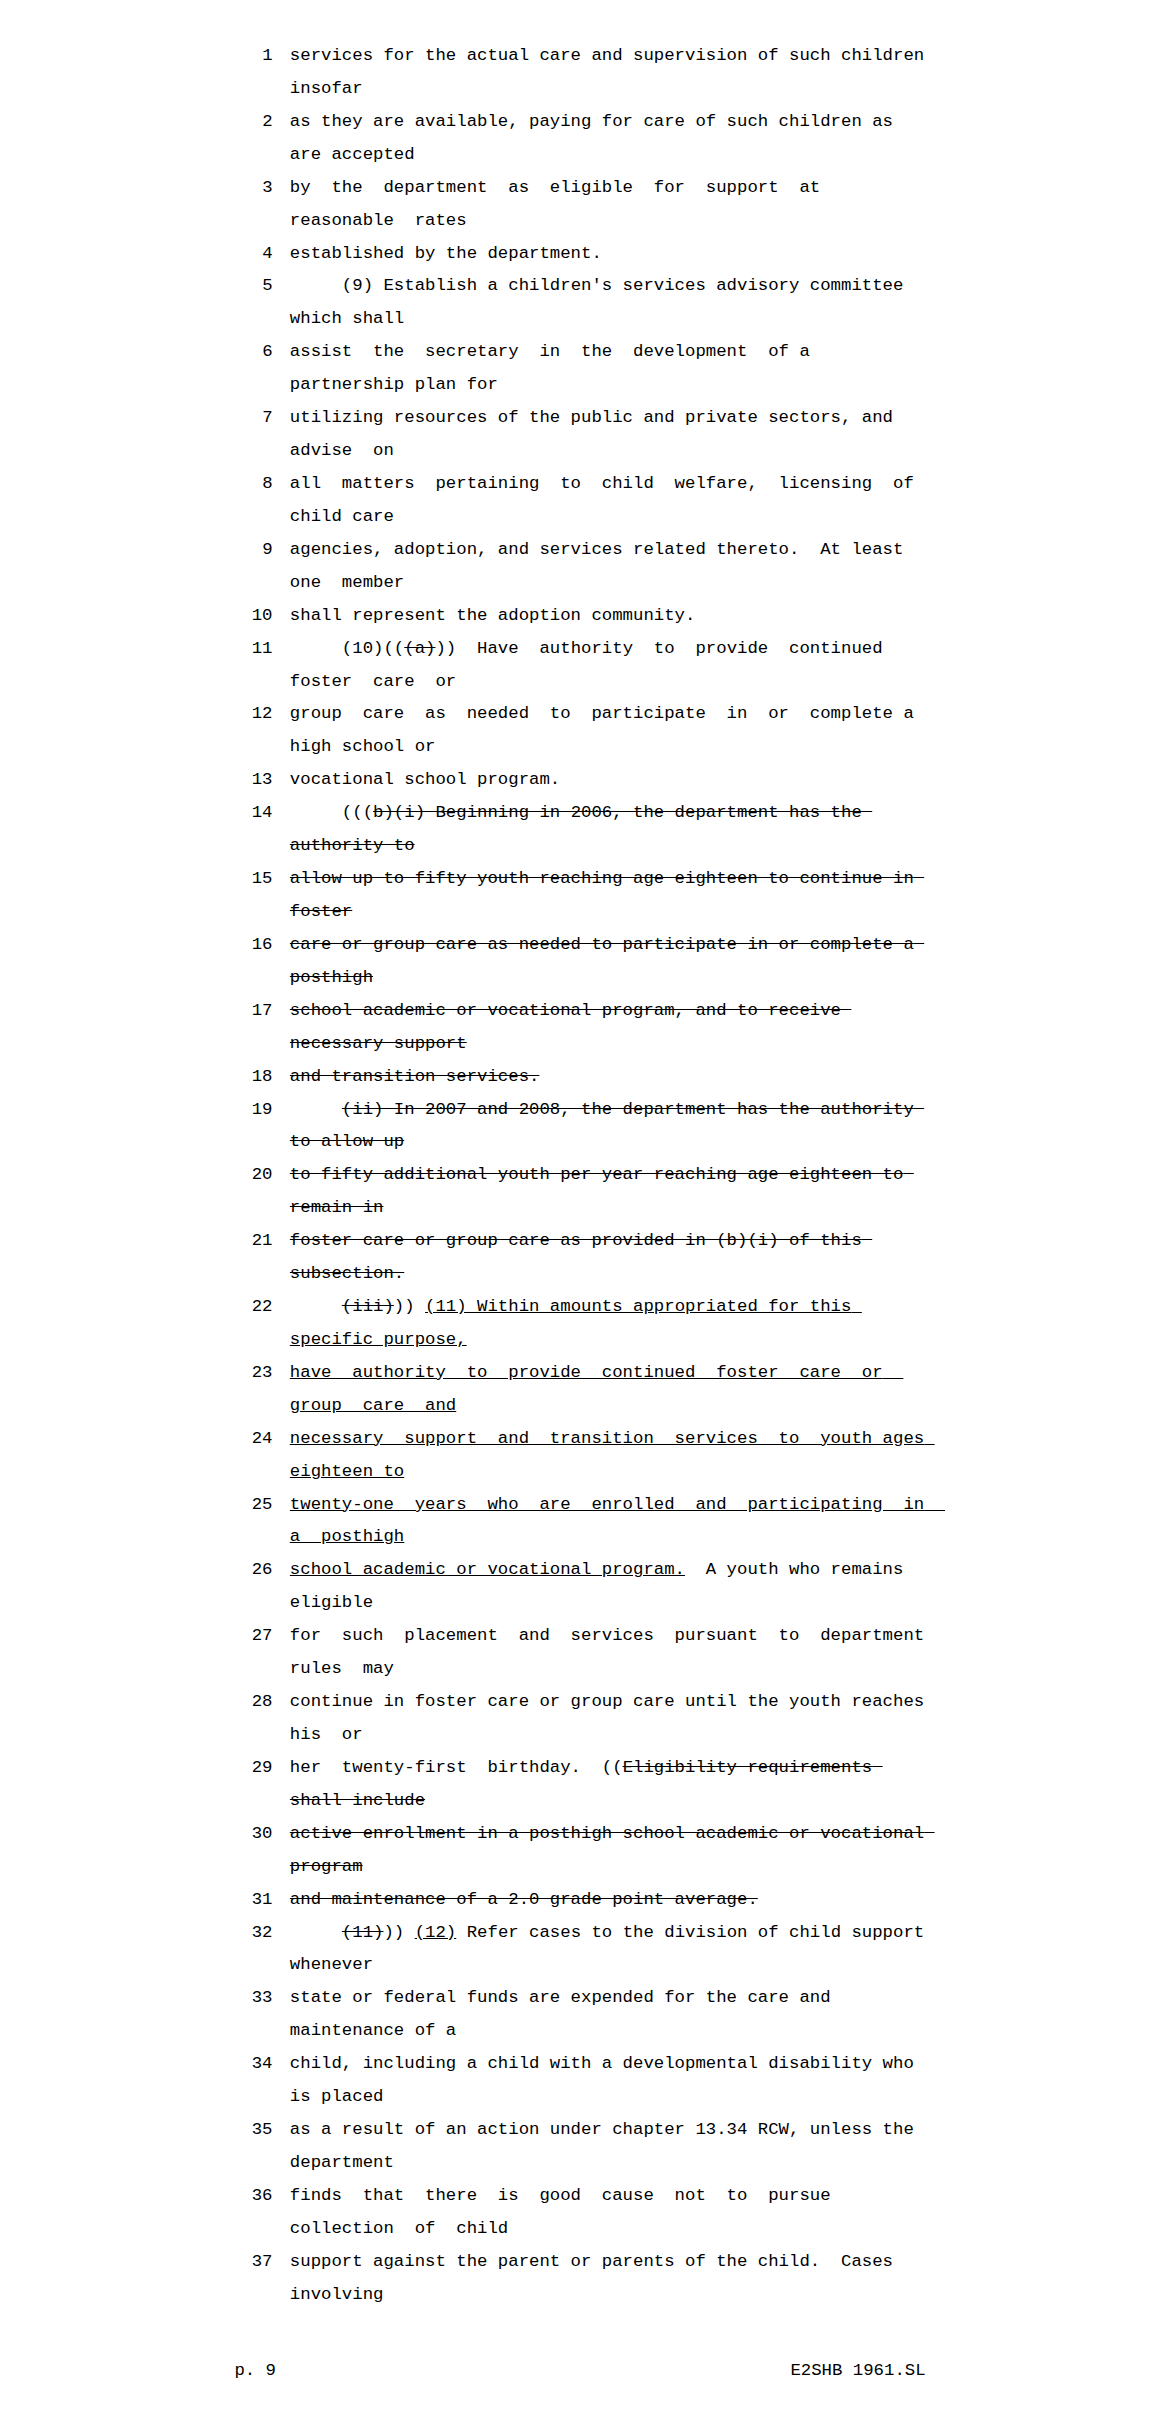services for the actual care and supervision of such children insofar
as they are available, paying for care of such children as are accepted
by the department as eligible for support at reasonable rates
established by the department.
(9) Establish a children's services advisory committee which shall
assist the secretary in the development of a partnership plan for
utilizing resources of the public and private sectors, and advise on
all matters pertaining to child welfare, licensing of child care
agencies, adoption, and services related thereto. At least one member
shall represent the adoption community.
(10)(((a))) Have authority to provide continued foster care or
group care as needed to participate in or complete a high school or
vocational school program.
(((b)(i) Beginning in 2006, the department has the authority to
allow up to fifty youth reaching age eighteen to continue in foster
care or group care as needed to participate in or complete a posthigh
school academic or vocational program, and to receive necessary support
and transition services.
(ii) In 2007 and 2008, the department has the authority to allow up
to fifty additional youth per year reaching age eighteen to remain in
foster care or group care as provided in (b)(i) of this subsection.
(iii))) (11) Within amounts appropriated for this specific purpose,
have authority to provide continued foster care or group care and
necessary support and transition services to youth ages eighteen to
twenty-one years who are enrolled and participating in a posthigh
school academic or vocational program. A youth who remains eligible
for such placement and services pursuant to department rules may
continue in foster care or group care until the youth reaches his or
her twenty-first birthday. ((Eligibility requirements shall include
active enrollment in a posthigh school academic or vocational program
and maintenance of a 2.0 grade point average.
(11))) (12) Refer cases to the division of child support whenever
state or federal funds are expended for the care and maintenance of a
child, including a child with a developmental disability who is placed
as a result of an action under chapter 13.34 RCW, unless the department
finds that there is good cause not to pursue collection of child
support against the parent or parents of the child. Cases involving
p. 9 E2SHB 1961.SL